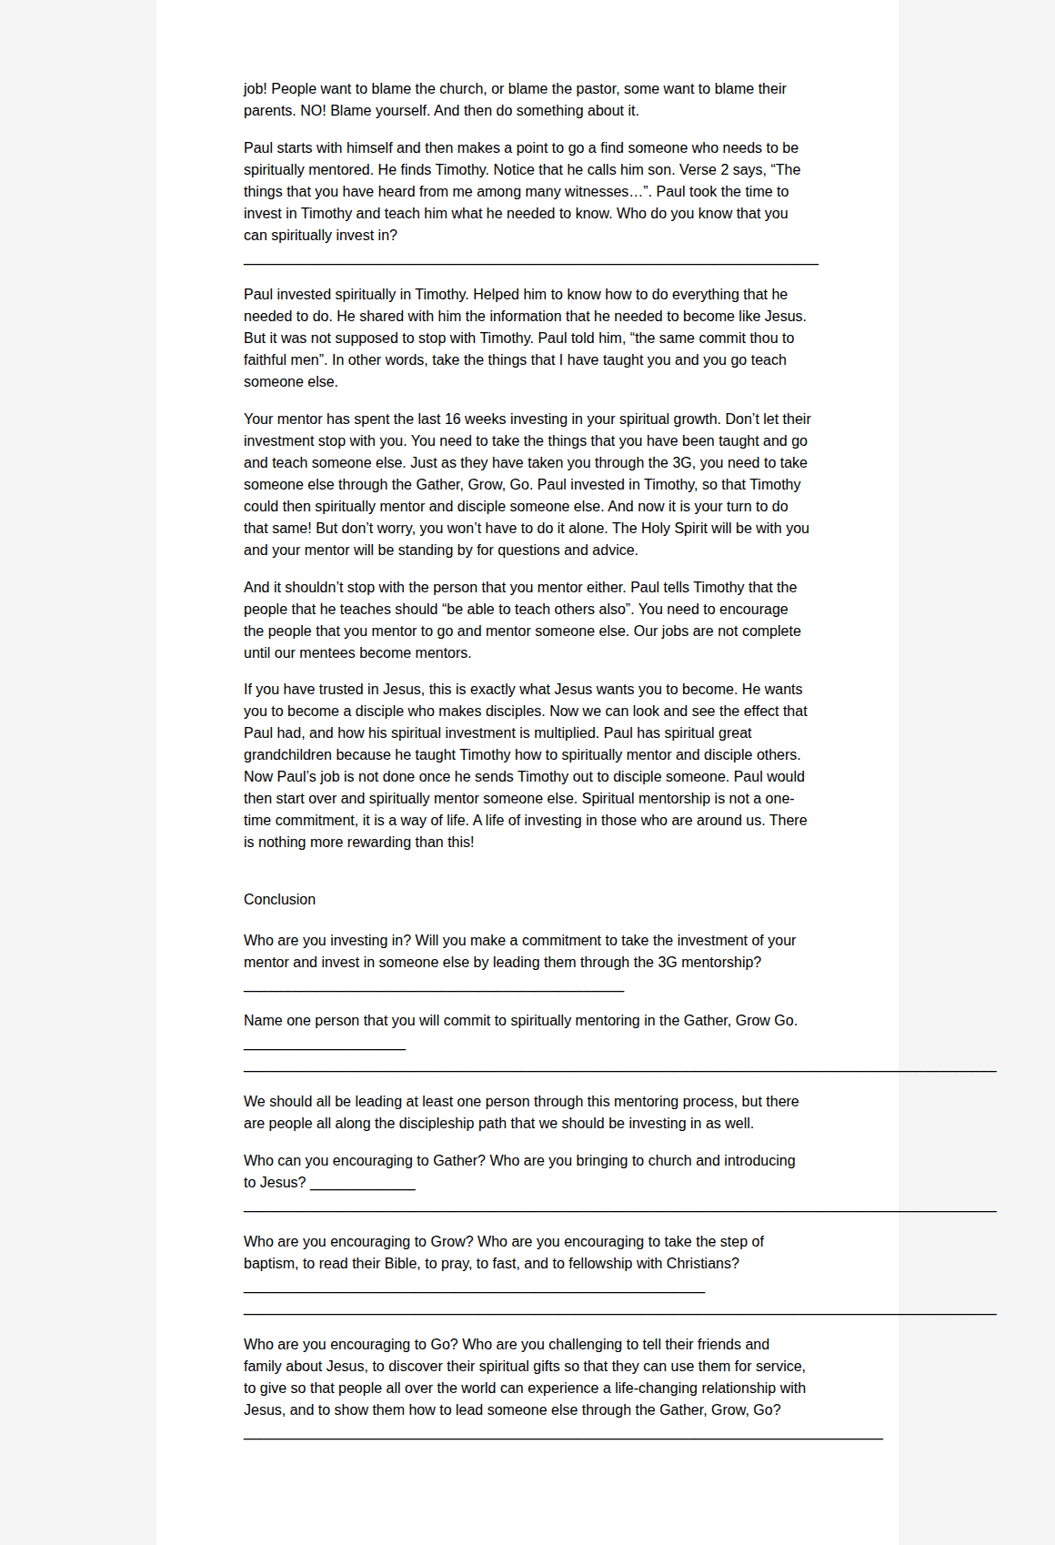job! People want to blame the church, or blame the pastor, some want to blame their parents. NO! Blame yourself. And then do something about it.
Paul starts with himself and then makes a point to go a find someone who needs to be spiritually mentored. He finds Timothy. Notice that he calls him son. Verse 2 says, “The things that you have heard from me among many witnesses…”. Paul took the time to invest in Timothy and teach him what he needed to know. Who do you know that you can spiritually invest in? _______________________________________________________________________
Paul invested spiritually in Timothy. Helped him to know how to do everything that he needed to do. He shared with him the information that he needed to become like Jesus. But it was not supposed to stop with Timothy. Paul told him, “the same commit thou to faithful men”. In other words, take the things that I have taught you and you go teach someone else.
Your mentor has spent the last 16 weeks investing in your spiritual growth. Don’t let their investment stop with you. You need to take the things that you have been taught and go and teach someone else. Just as they have taken you through the 3G, you need to take someone else through the Gather, Grow, Go. Paul invested in Timothy, so that Timothy could then spiritually mentor and disciple someone else. And now it is your turn to do that same! But don’t worry, you won’t have to do it alone. The Holy Spirit will be with you and your mentor will be standing by for questions and advice.
And it shouldn’t stop with the person that you mentor either. Paul tells Timothy that the people that he teaches should “be able to teach others also”. You need to encourage the people that you mentor to go and mentor someone else. Our jobs are not complete until our mentees become mentors.
If you have trusted in Jesus, this is exactly what Jesus wants you to become. He wants you to become a disciple who makes disciples. Now we can look and see the effect that Paul had, and how his spiritual investment is multiplied. Paul has spiritual great grandchildren because he taught Timothy how to spiritually mentor and disciple others. Now Paul’s job is not done once he sends Timothy out to disciple someone. Paul would then start over and spiritually mentor someone else. Spiritual mentorship is not a one-time commitment, it is a way of life. A life of investing in those who are around us. There is nothing more rewarding than this!
Conclusion
Who are you investing in? Will you make a commitment to take the investment of your mentor and invest in someone else by leading them through the 3G mentorship? _______________________________________________
Name one person that you will commit to spiritually mentoring in the Gather, Grow Go. ____________________
_____________________________________________________________________________________________
We should all be leading at least one person through this mentoring process, but there are people all along the discipleship path that we should be investing in as well.
Who can you encouraging to Gather? Who are you bringing to church and introducing to Jesus? _____________
_____________________________________________________________________________________________
Who are you encouraging to Grow? Who are you encouraging to take the step of baptism, to read their Bible, to pray, to fast, and to fellowship with Christians? _________________________________________________________
_____________________________________________________________________________________________
Who are you encouraging to Go? Who are you challenging to tell their friends and family about Jesus, to discover their spiritual gifts so that they can use them for service, to give so that people all over the world can experience a life-changing relationship with Jesus, and to show them how to lead someone else through the Gather, Grow, Go? _______________________________________________________________________________